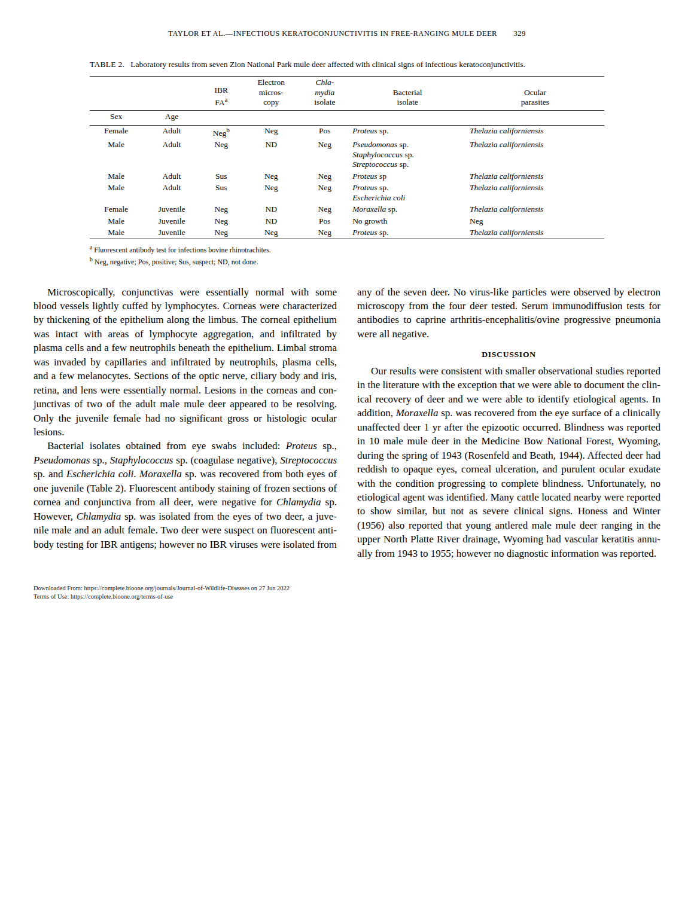TAYLOR ET AL.—INFECTIOUS KERATOCONJUNCTIVITIS IN FREE-RANGING MULE DEER329
TABLE 2. Laboratory results from seven Zion National Park mule deer affected with clinical signs of infectious keratoconjunctivitis.
| | | IBR FA a | Electron micros- copy | Chla- mydia isolate | Bacterial isolate | Ocular parasites |
| --- | --- | --- | --- | --- | --- | --- |
| Sex | Age | | | | | |
| Female | Adult | Neg b | Neg | Pos | Proteus sp. | Thelazia californiensis |
| Male | Adult | Neg | ND | Neg | Pseudomonas sp. Staphylococcus sp. Streptococcus sp. | Thelazia californiensis |
| Male | Adult | Sus | Neg | Neg | Proteus sp | Thelazia californiensis |
| Male | Adult | Sus | Neg | Neg | Proteus sp. Escherichia coli | Thelazia californiensis |
| Female | Juvenile | Neg | ND | Neg | Moraxella sp. | Thelazia californiensis |
| Male | Juvenile | Neg | ND | Pos | No growth | Neg |
| Male | Juvenile | Neg | Neg | Neg | Proteus sp. | Thelazia californiensis |
a Fluorescent antibody test for infections bovine rhinotrachites.
b Neg, negative; Pos, positive; Sus, suspect; ND, not done.
Microscopically, conjunctivas were essentially normal with some blood vessels lightly cuffed by lymphocytes. Corneas were characterized by thickening of the epithelium along the limbus. The corneal epithelium was intact with areas of lymphocyte aggregation, and infiltrated by plasma cells and a few neutrophils beneath the epithelium. Limbal stroma was invaded by capillaries and infiltrated by neutrophils, plasma cells, and a few melanocytes. Sections of the optic nerve, ciliary body and iris, retina, and lens were essentially normal. Lesions in the corneas and conjunctivas of two of the adult male mule deer appeared to be resolving. Only the juvenile female had no significant gross or histologic ocular lesions.
Bacterial isolates obtained from eye swabs included: Proteus sp., Pseudomonas sp., Staphylococcus sp. (coagulase negative), Streptococcus sp. and Escherichia coli. Moraxella sp. was recovered from both eyes of one juvenile (Table 2). Fluorescent antibody staining of frozen sections of cornea and conjunctiva from all deer, were negative for Chlamydia sp. However, Chlamydia sp. was isolated from the eyes of two deer, a juvenile male and an adult female. Two deer were suspect on fluorescent antibody testing for IBR antigens; however no IBR viruses were isolated from any of the seven deer. No virus-like particles were observed by electron microscopy from the four deer tested. Serum immunodiffusion tests for antibodies to caprine arthritis-encephalitis/ovine progressive pneumonia were all negative.
DISCUSSION
Our results were consistent with smaller observational studies reported in the literature with the exception that we were able to document the clinical recovery of deer and we were able to identify etiological agents. In addition, Moraxella sp. was recovered from the eye surface of a clinically unaffected deer 1 yr after the epizootic occurred. Blindness was reported in 10 male mule deer in the Medicine Bow National Forest, Wyoming, during the spring of 1943 (Rosenfeld and Beath, 1944). Affected deer had reddish to opaque eyes, corneal ulceration, and purulent ocular exudate with the condition progressing to complete blindness. Unfortunately, no etiological agent was identified. Many cattle located nearby were reported to show similar, but not as severe clinical signs. Honess and Winter (1956) also reported that young antlered male mule deer ranging in the upper North Platte River drainage, Wyoming had vascular keratitis annually from 1943 to 1955; however no diagnostic information was reported.
Downloaded From: https://complete.bioone.org/journals/Journal-of-Wildlife-Diseases on 27 Jun 2022
Terms of Use: https://complete.bioone.org/terms-of-use